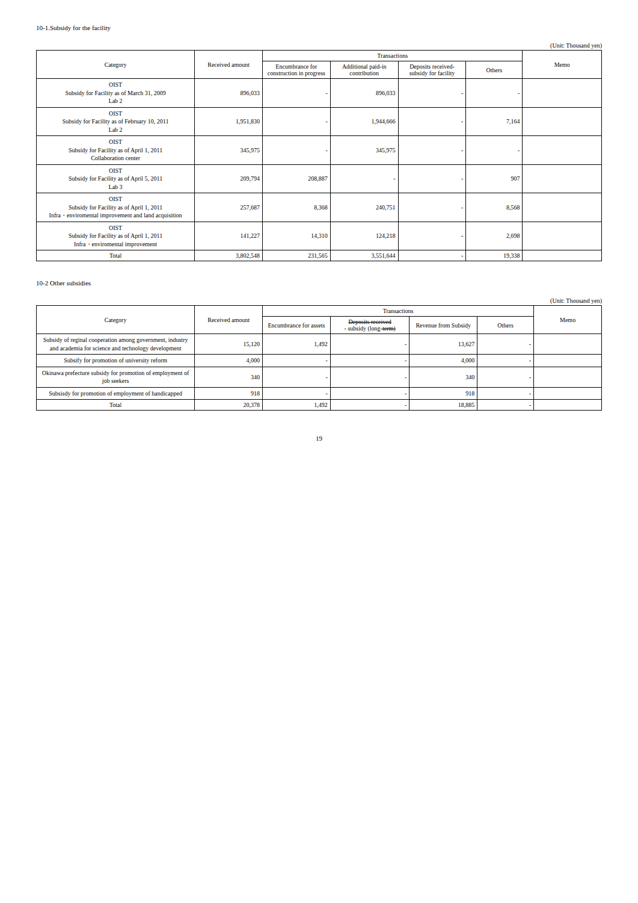10-1.Subsidy for the facility
(Unit: Thousand yen)
| Category | Received amount | Transactions | Memo |
| --- | --- | --- | --- |
| Encumbrance for construction in progress | Additional paid-in contribution | Deposits received-subsidy for facility | Others |
| OIST Subsidy for Facility as of March 31, 2009 Lab 2 | 896,033 | - | 896,033 | - | - | |
| OIST Subsidy for Facility as of February 10, 2011 Lab 2 | 1,951,830 | - | 1,944,666 | - | 7,164 | |
| OIST Subsidy for Facility as of April 1, 2011 Collaboration center | 345,975 | - | 345,975 | - | - | |
| OIST Subsidy for Facility as of April 5, 2011 Lab 3 | 209,794 | 208,887 | - | - | 907 | |
| OIST Subsidy for Facility as of April 1, 2011 Infra・enviromental improvement and land acquisition | 257,687 | 8,368 | 240,751 | - | 8,568 | |
| OIST Subsidy for Facility as of April 1, 2011 Infra・enviromental improvement | 141,227 | 14,310 | 124,218 | - | 2,698 | |
| Total | 3,802,548 | 231,565 | 3,551,644 | - | 19,338 | |
10-2 Other subsidies
(Unit: Thousand yen)
| Category | Received amount | Transactions | Memo |
| --- | --- | --- | --- |
| Encumbrance for assets | Deposits received - subsidy (long- term) | Revenue from Subsidy | Others |
| Subsidy of reginal cooperation among government, industry and academia for science and technology development | 15,120 | 1,492 | - | 13,627 | - | |
| Subsify for promotion of university reform | 4,000 | - | - | 4,000 | - | |
| Okinawa prefecture subsidy for promotion of employment of job seekers | 340 | - | - | 340 | - | |
| Subsisdy for promotion of employment of handicapped | 918 | - | - | 918 | - | |
| Total | 20,378 | 1,492 | - | 18,885 | - | |
19